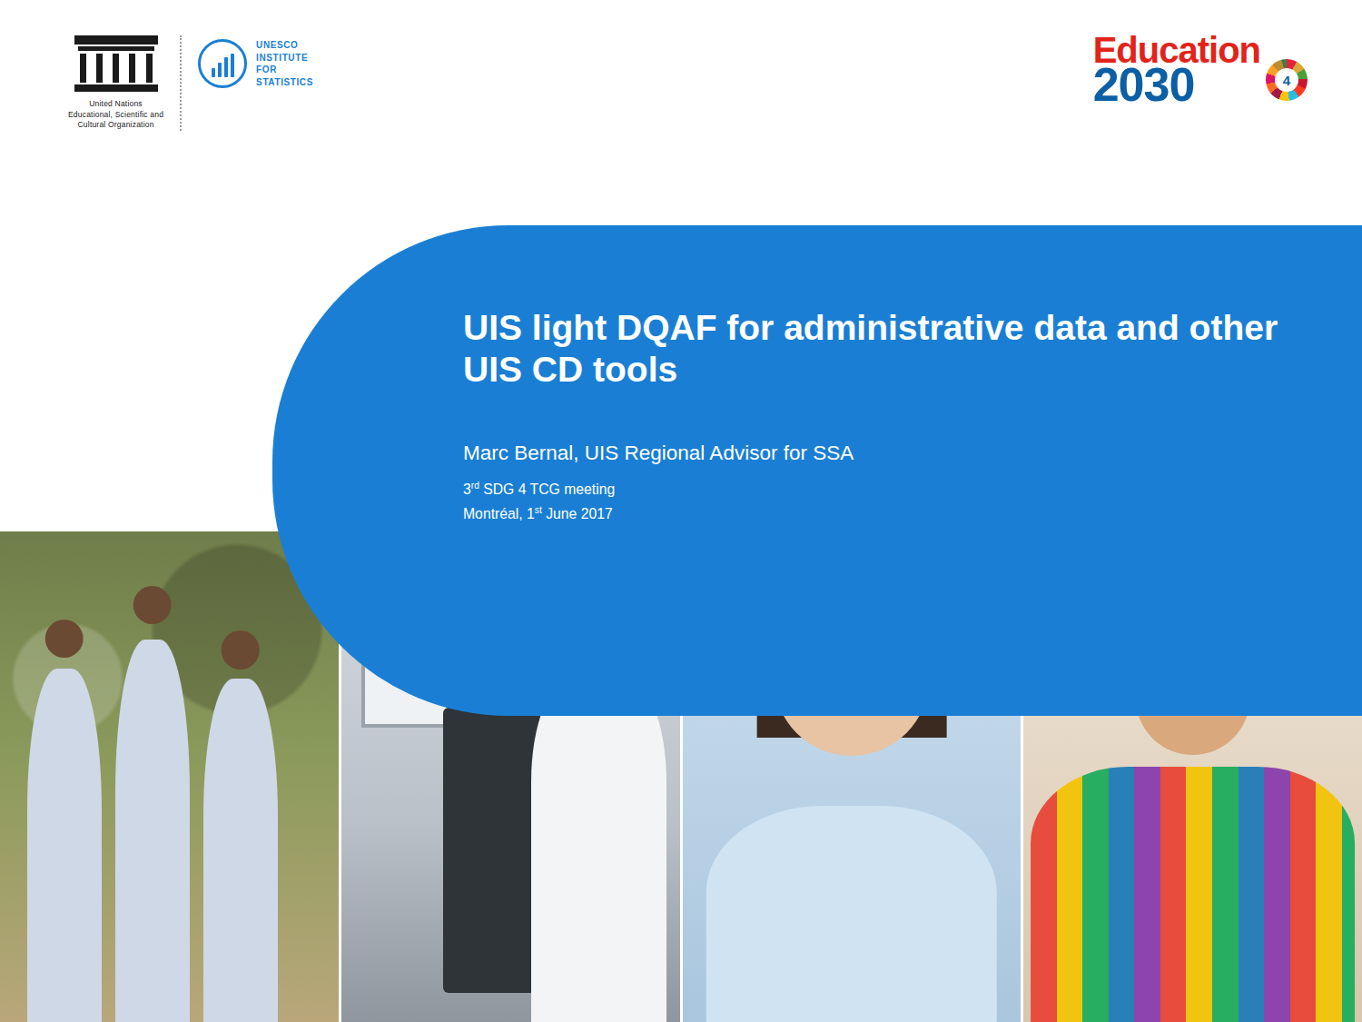United Nations
Educational, Scientific and
Cultural Organization
UNESCO
INSTITUTE
FOR
STATISTICS
Education 2030
UIS light DQAF for administrative data and other UIS CD tools
Marc Bernal, UIS Regional Advisor for SSA
3rd SDG 4 TCG meeting
Montréal, 1st June 2017